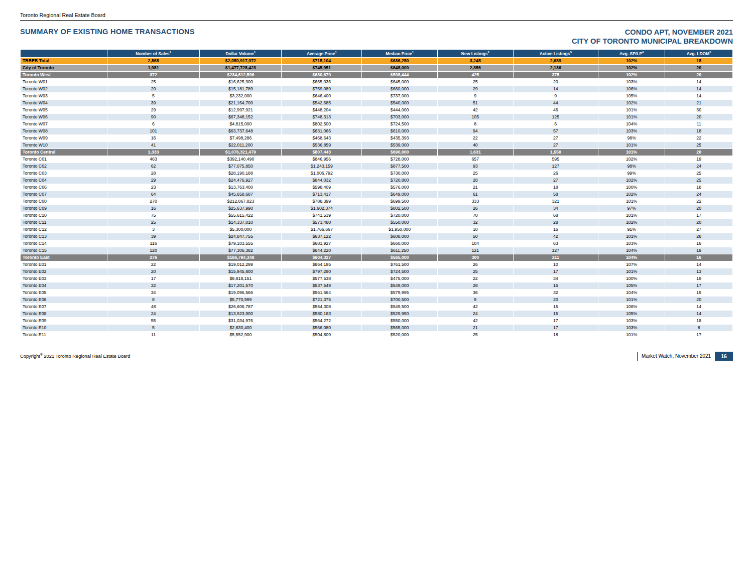Toronto Regional Real Estate Board
SUMMARY OF EXISTING HOME TRANSACTIONS
CONDO APT, NOVEMBER 2021
CITY OF TORONTO MUNICIPAL BREAKDOWN
| | Number of Sales 1 | Dollar Volume 1 | Average Price 1 | Median Price 1 | New Listings 2 | Active Listings 3 | Avg. SP/LP 4 | Avg. LDOM 5 |
| --- | --- | --- | --- | --- | --- | --- | --- | --- |
| TRREB Total | 2,868 | $2,050,917,972 | $715,104 | $636,250 | 3,245 | 2,689 | 102% | 18 |
| City of Toronto | 1,981 | $1,477,728,423 | $745,951 | $648,000 | 2,356 | 2,136 | 102% | 20 |
| Toronto West | 372 | $234,612,596 | $630,679 | $598,444 | 425 | 375 | 102% | 20 |
| Toronto W01 | 25 | $16,625,900 | $665,036 | $645,000 | 25 | 20 | 103% | 14 |
| Toronto W02 | 20 | $15,181,789 | $759,089 | $660,000 | 29 | 14 | 106% | 14 |
| Toronto W03 | 5 | $3,232,000 | $646,400 | $737,000 | 9 | 9 | 105% | 14 |
| Toronto W04 | 39 | $21,164,700 | $542,685 | $540,000 | 51 | 44 | 102% | 21 |
| Toronto W05 | 29 | $12,997,921 | $448,204 | $444,000 | 42 | 46 | 101% | 30 |
| Toronto W06 | 90 | $67,348,152 | $748,313 | $703,000 | 105 | 125 | 101% | 20 |
| Toronto W07 | 6 | $4,815,000 | $802,500 | $724,500 | 8 | 6 | 104% | 11 |
| Toronto W08 | 101 | $63,737,648 | $631,066 | $610,000 | 94 | 57 | 103% | 18 |
| Toronto W09 | 16 | $7,498,286 | $468,643 | $435,393 | 22 | 27 | 98% | 22 |
| Toronto W10 | 41 | $22,011,200 | $536,859 | $539,000 | 40 | 27 | 101% | 25 |
| Toronto Central | 1,333 | $1,076,321,479 | $807,443 | $690,000 | 1,631 | 1,550 | 101% | 20 |
| Toronto C01 | 463 | $392,140,490 | $846,956 | $728,000 | 657 | 595 | 102% | 19 |
| Toronto C02 | 62 | $77,075,850 | $1,243,159 | $877,500 | 93 | 127 | 98% | 24 |
| Toronto C03 | 28 | $28,190,188 | $1,006,792 | $730,000 | 25 | 26 | 99% | 25 |
| Toronto C04 | 29 | $24,476,927 | $844,032 | $720,800 | 28 | 27 | 102% | 25 |
| Toronto C06 | 23 | $13,763,400 | $598,409 | $576,000 | 21 | 18 | 100% | 18 |
| Toronto C07 | 64 | $45,658,687 | $713,417 | $649,000 | 61 | 58 | 102% | 24 |
| Toronto C08 | 270 | $212,867,823 | $788,399 | $699,500 | 333 | 321 | 101% | 22 |
| Toronto C09 | 16 | $25,637,990 | $1,602,374 | $802,500 | 26 | 34 | 97% | 20 |
| Toronto C10 | 75 | $55,615,422 | $741,539 | $720,000 | 70 | 68 | 101% | 17 |
| Toronto C11 | 25 | $14,337,010 | $573,480 | $550,000 | 32 | 28 | 102% | 20 |
| Toronto C12 | 3 | $5,300,000 | $1,766,667 | $1,950,000 | 10 | 16 | 91% | 27 |
| Toronto C13 | 39 | $24,847,755 | $637,122 | $608,000 | 50 | 42 | 101% | 28 |
| Toronto C14 | 116 | $79,103,555 | $681,927 | $660,000 | 104 | 63 | 103% | 16 |
| Toronto C15 | 120 | $77,306,382 | $644,220 | $611,250 | 121 | 127 | 104% | 19 |
| Toronto East | 276 | $166,794,348 | $604,327 | $565,000 | 300 | 211 | 104% | 16 |
| Toronto E01 | 22 | $19,012,299 | $864,195 | $761,500 | 26 | 10 | 107% | 14 |
| Toronto E02 | 20 | $15,945,800 | $797,290 | $724,500 | 25 | 17 | 101% | 13 |
| Toronto E03 | 17 | $9,818,151 | $577,538 | $475,000 | 22 | 34 | 100% | 19 |
| Toronto E04 | 32 | $17,201,570 | $537,549 | $549,000 | 28 | 16 | 105% | 17 |
| Toronto E05 | 34 | $19,096,566 | $561,664 | $579,995 | 36 | 32 | 104% | 19 |
| Toronto E06 | 8 | $5,770,999 | $721,375 | $700,500 | 9 | 20 | 101% | 20 |
| Toronto E07 | 48 | $26,606,787 | $554,308 | $549,500 | 42 | 15 | 106% | 14 |
| Toronto E08 | 24 | $13,923,900 | $580,163 | $529,950 | 24 | 15 | 105% | 14 |
| Toronto E09 | 55 | $31,034,976 | $564,272 | $550,000 | 42 | 17 | 103% | 18 |
| Toronto E10 | 5 | $2,830,400 | $566,080 | $565,000 | 21 | 17 | 103% | 8 |
| Toronto E11 | 11 | $5,552,900 | $504,809 | $520,000 | 25 | 18 | 101% | 17 |
Copyright® 2021 Toronto Regional Real Estate Board
Market Watch, November 2021
16